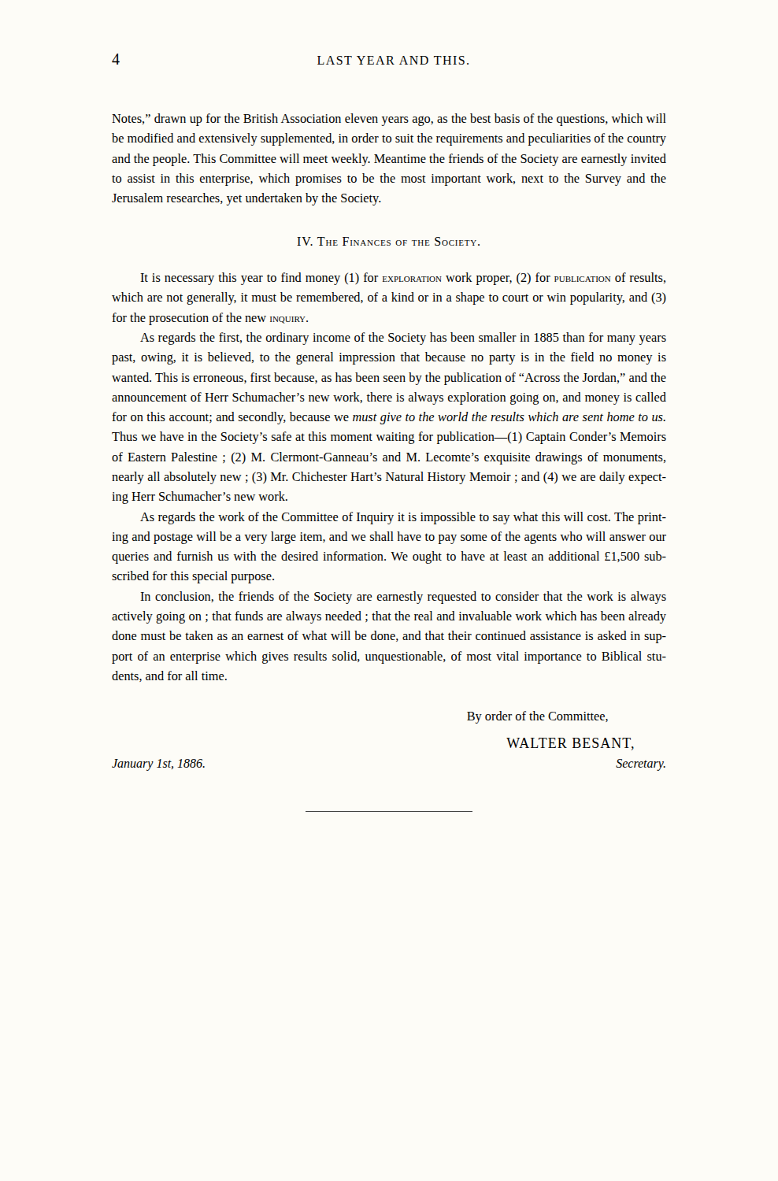4
LAST YEAR AND THIS.
Notes,” drawn up for the British Association eleven years ago, as the best basis of the questions, which will be modified and extensively supplemented, in order to suit the requirements and peculiarities of the country and the people. This Committee will meet weekly. Meantime the friends of the Society are earnestly invited to assist in this enterprise, which promises to be the most important work, next to the Survey and the Jerusalem researches, yet undertaken by the Society.
IV. The Finances of the Society.
It is necessary this year to find money (1) for exploration work proper, (2) for publication of results, which are not generally, it must be remembered, of a kind or in a shape to court or win popularity, and (3) for the prosecution of the new inquiry.
As regards the first, the ordinary income of the Society has been smaller in 1885 than for many years past, owing, it is believed, to the general impression that because no party is in the field no money is wanted. This is erroneous, first because, as has been seen by the publication of “Across the Jordan,” and the announcement of Herr Schumacher’s new work, there is always exploration going on, and money is called for on this account; and secondly, because we must give to the world the results which are sent home to us. Thus we have in the Society’s safe at this moment waiting for publication—(1) Captain Conder’s Memoirs of Eastern Palestine ; (2) M. Clermont-Ganneau’s and M. Lecomte’s exquisite drawings of monuments, nearly all absolutely new ; (3) Mr. Chichester Hart’s Natural History Memoir ; and (4) we are daily expecting Herr Schumacher’s new work.
As regards the work of the Committee of Inquiry it is impossible to say what this will cost. The printing and postage will be a very large item, and we shall have to pay some of the agents who will answer our queries and furnish us with the desired information. We ought to have at least an additional £1,500 subscribed for this special purpose.
In conclusion, the friends of the Society are earnestly requested to consider that the work is always actively going on ; that funds are always needed ; that the real and invaluable work which has been already done must be taken as an earnest of what will be done, and that their continued assistance is asked in support of an enterprise which gives results solid, unquestionable, of most vital importance to Biblical students, and for all time.
By order of the Committee,
WALTER BESANT,
January 1st, 1886.
Secretary.